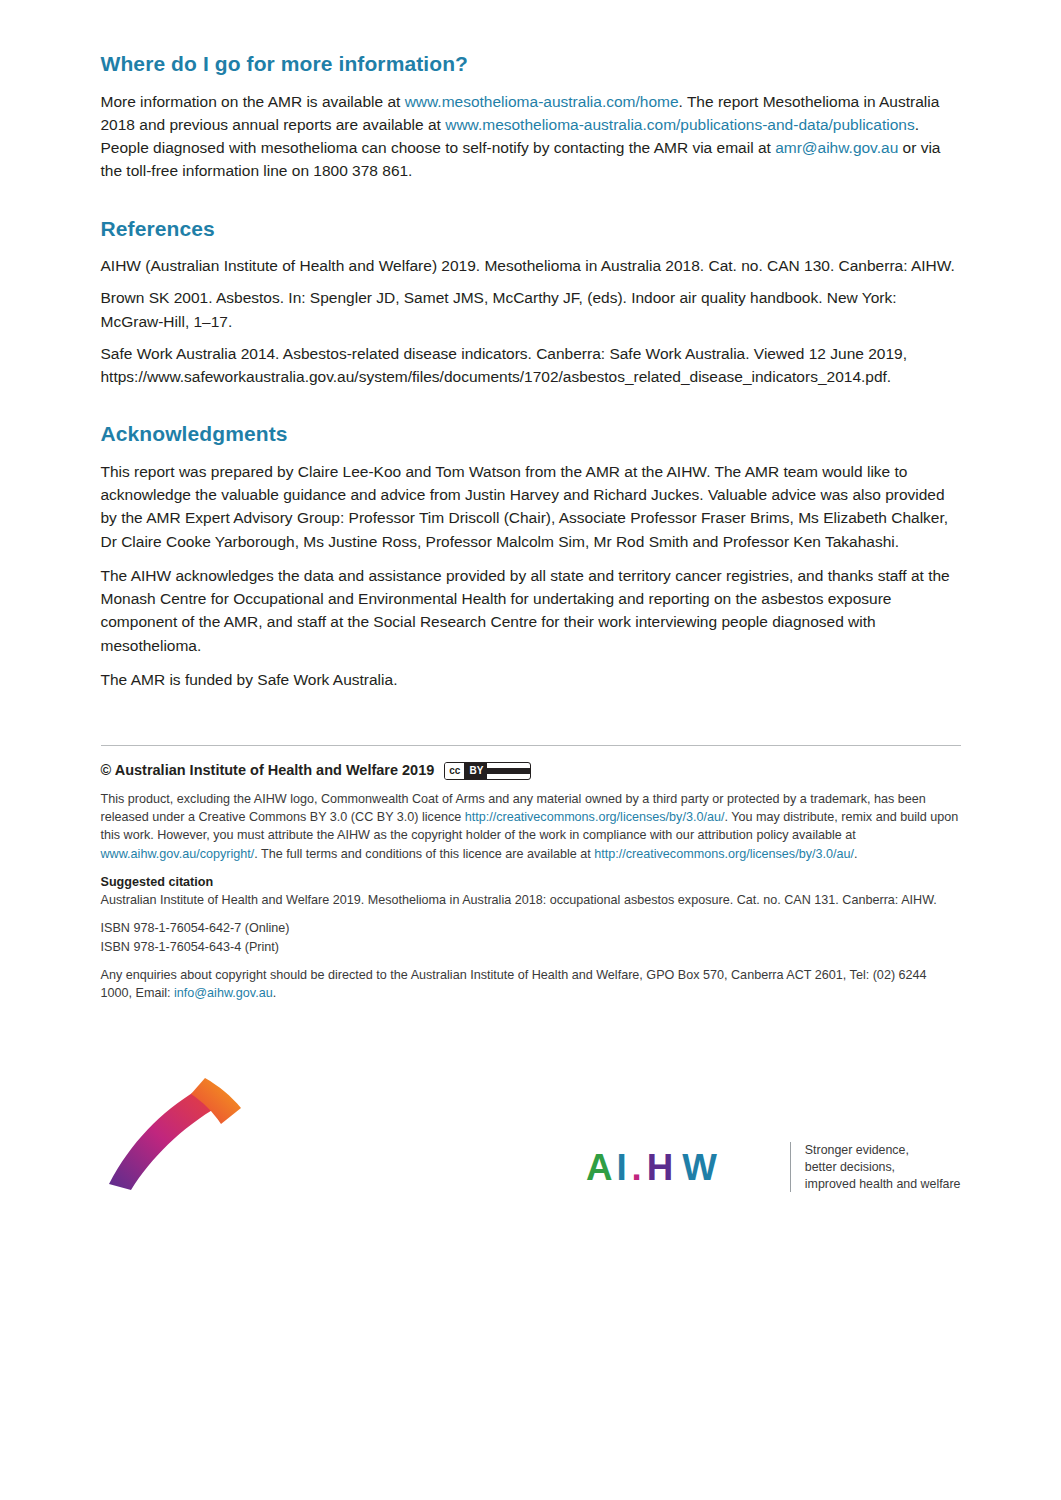Where do I go for more information?
More information on the AMR is available at www.mesothelioma-australia.com/home. The report Mesothelioma in Australia 2018 and previous annual reports are available at www.mesothelioma-australia.com/publications-and-data/publications. People diagnosed with mesothelioma can choose to self-notify by contacting the AMR via email at amr@aihw.gov.au or via the toll-free information line on 1800 378 861.
References
AIHW (Australian Institute of Health and Welfare) 2019. Mesothelioma in Australia 2018. Cat. no. CAN 130. Canberra: AIHW.
Brown SK 2001. Asbestos. In: Spengler JD, Samet JMS, McCarthy JF, (eds). Indoor air quality handbook. New York: McGraw-Hill, 1–17.
Safe Work Australia 2014. Asbestos-related disease indicators. Canberra: Safe Work Australia. Viewed 12 June 2019, https://www.safeworkaustralia.gov.au/system/files/documents/1702/asbestos_related_disease_indicators_2014.pdf.
Acknowledgments
This report was prepared by Claire Lee-Koo and Tom Watson from the AMR at the AIHW. The AMR team would like to acknowledge the valuable guidance and advice from Justin Harvey and Richard Juckes. Valuable advice was also provided by the AMR Expert Advisory Group: Professor Tim Driscoll (Chair), Associate Professor Fraser Brims, Ms Elizabeth Chalker, Dr Claire Cooke Yarborough, Ms Justine Ross, Professor Malcolm Sim, Mr Rod Smith and Professor Ken Takahashi.
The AIHW acknowledges the data and assistance provided by all state and territory cancer registries, and thanks staff at the Monash Centre for Occupational and Environmental Health for undertaking and reporting on the asbestos exposure component of the AMR, and staff at the Social Research Centre for their work interviewing people diagnosed with mesothelioma.
The AMR is funded by Safe Work Australia.
© Australian Institute of Health and Welfare 2019 cc BY
This product, excluding the AIHW logo, Commonwealth Coat of Arms and any material owned by a third party or protected by a trademark, has been released under a Creative Commons BY 3.0 (CC BY 3.0) licence http://creativecommons.org/licenses/by/3.0/au/. You may distribute, remix and build upon this work. However, you must attribute the AIHW as the copyright holder of the work in compliance with our attribution policy available at www.aihw.gov.au/copyright/. The full terms and conditions of this licence are available at http://creativecommons.org/licenses/by/3.0/au/.
Suggested citation
Australian Institute of Health and Welfare 2019. Mesothelioma in Australia 2018: occupational asbestos exposure. Cat. no. CAN 131. Canberra: AIHW.
ISBN 978-1-76054-642-7 (Online)
ISBN 978-1-76054-643-4 (Print)
Any enquiries about copyright should be directed to the Australian Institute of Health and Welfare, GPO Box 570, Canberra ACT 2601, Tel: (02) 6244 1000, Email: info@aihw.gov.au.
A I . H W
Stronger evidence,
better decisions,
improved health and welfare